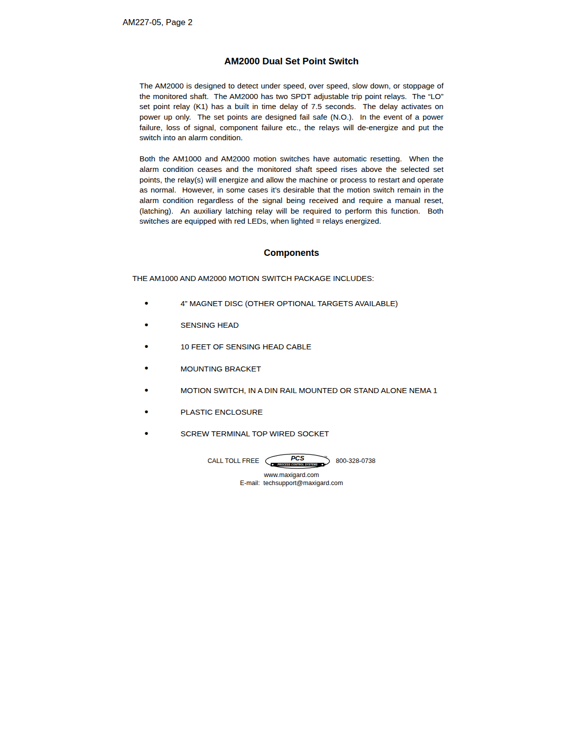AM227-05, Page 2
AM2000 Dual Set Point Switch
The AM2000 is designed to detect under speed, over speed, slow down, or stoppage of the monitored shaft. The AM2000 has two SPDT adjustable trip point relays. The “LO” set point relay (K1) has a built in time delay of 7.5 seconds. The delay activates on power up only. The set points are designed fail safe (N.O.). In the event of a power failure, loss of signal, component failure etc., the relays will de-energize and put the switch into an alarm condition.
Both the AM1000 and AM2000 motion switches have automatic resetting. When the alarm condition ceases and the monitored shaft speed rises above the selected set points, the relay(s) will energize and allow the machine or process to restart and operate as normal. However, in some cases it’s desirable that the motion switch remain in the alarm condition regardless of the signal being received and require a manual reset, (latching). An auxiliary latching relay will be required to perform this function. Both switches are equipped with red LEDs, when lighted = relays energized.
Components
THE AM1000 AND AM2000 MOTION SWITCH PACKAGE INCLUDES:
4” MAGNET DISC (OTHER OPTIONAL TARGETS AVAILABLE)
SENSING HEAD
10 FEET OF SENSING HEAD CABLE
MOUNTING BRACKET
MOTION SWITCH, IN A DIN RAIL MOUNTED OR STAND ALONE NEMA 1
PLASTIC ENCLOSURE
SCREW TERMINAL TOP WIRED SOCKET
CALL TOLL FREE PCS PROCESS CONTROL SYSTEMS TM 800-328-0738
www.maxigard.com
E-mail: techsupport@maxigard.com